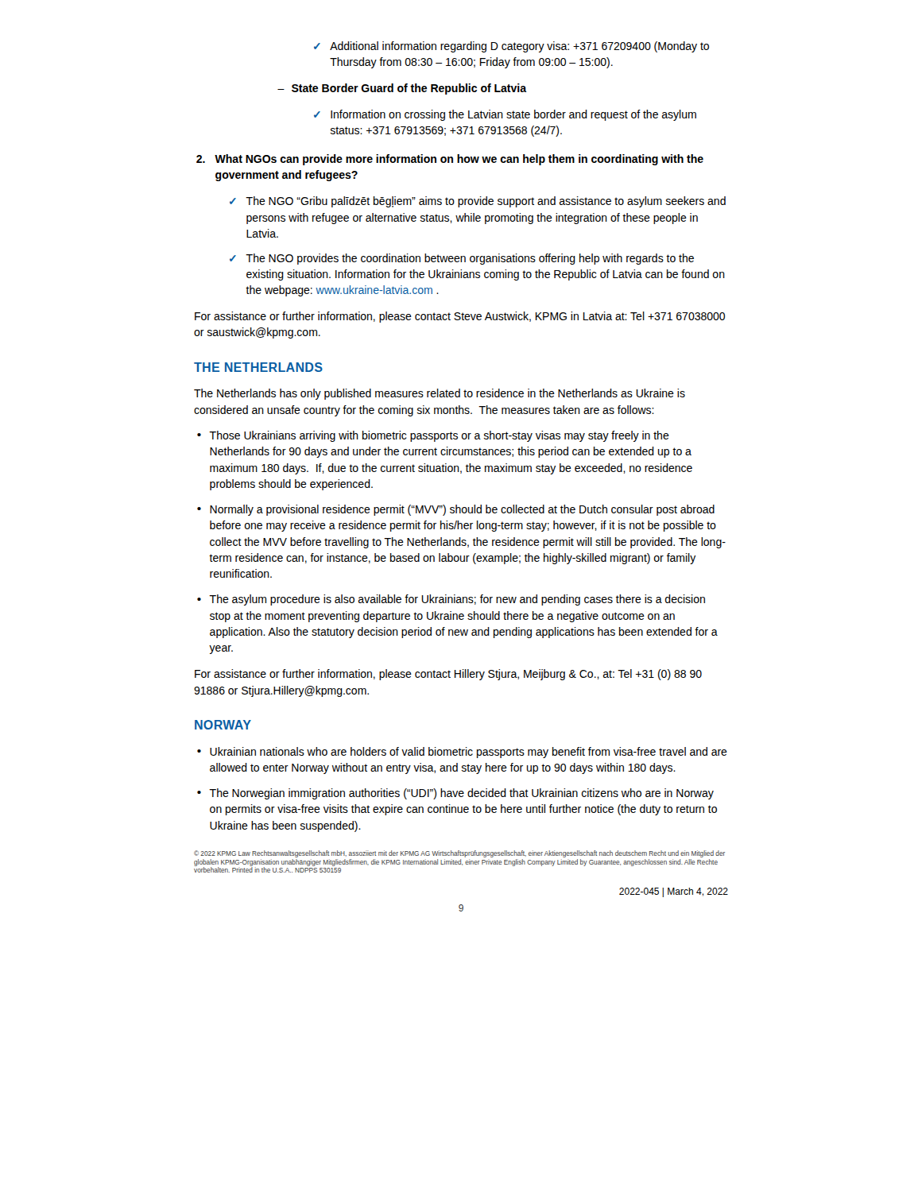Additional information regarding D category visa: +371 67209400 (Monday to Thursday from 08:30 – 16:00; Friday from 09:00 – 15:00).
State Border Guard of the Republic of Latvia
Information on crossing the Latvian state border and request of the asylum status: +371 67913569; +371 67913568 (24/7).
What NGOs can provide more information on how we can help them in coordinating with the government and refugees?
The NGO “Gribu palīdzēt bēgļiem” aims to provide support and assistance to asylum seekers and persons with refugee or alternative status, while promoting the integration of these people in Latvia.
The NGO provides the coordination between organisations offering help with regards to the existing situation. Information for the Ukrainians coming to the Republic of Latvia can be found on the webpage: www.ukraine-latvia.com .
For assistance or further information, please contact Steve Austwick, KPMG in Latvia at: Tel +371 67038000 or saustwick@kpmg.com.
THE NETHERLANDS
The Netherlands has only published measures related to residence in the Netherlands as Ukraine is considered an unsafe country for the coming six months. The measures taken are as follows:
Those Ukrainians arriving with biometric passports or a short-stay visas may stay freely in the Netherlands for 90 days and under the current circumstances; this period can be extended up to a maximum 180 days. If, due to the current situation, the maximum stay be exceeded, no residence problems should be experienced.
Normally a provisional residence permit (“MVV”) should be collected at the Dutch consular post abroad before one may receive a residence permit for his/her long-term stay; however, if it is not be possible to collect the MVV before travelling to The Netherlands, the residence permit will still be provided. The long-term residence can, for instance, be based on labour (example; the highly-skilled migrant) or family reunification.
The asylum procedure is also available for Ukrainians; for new and pending cases there is a decision stop at the moment preventing departure to Ukraine should there be a negative outcome on an application. Also the statutory decision period of new and pending applications has been extended for a year.
For assistance or further information, please contact Hillery Stjura, Meijburg & Co., at: Tel +31 (0) 88 90 91886 or Stjura.Hillery@kpmg.com.
NORWAY
Ukrainian nationals who are holders of valid biometric passports may benefit from visa-free travel and are allowed to enter Norway without an entry visa, and stay here for up to 90 days within 180 days.
The Norwegian immigration authorities (“UDI”) have decided that Ukrainian citizens who are in Norway on permits or visa-free visits that expire can continue to be here until further notice (the duty to return to Ukraine has been suspended).
© 2022 KPMG Law Rechtsanwaltsgesellschaft mbH, assoziiert mit der KPMG AG Wirtschaftsprüfungsgesellschaft, einer Aktiengesellschaft nach deutschem Recht und ein Mitglied der globalen KPMG-Organisation unabhängiger Mitgliedsfirmen, die KPMG International Limited, einer Private English Company Limited by Guarantee, angeschlossen sind. Alle Rechte vorbehalten. Printed in the U.S.A.. NDPPS 530159
2022-045 | March 4, 2022
9